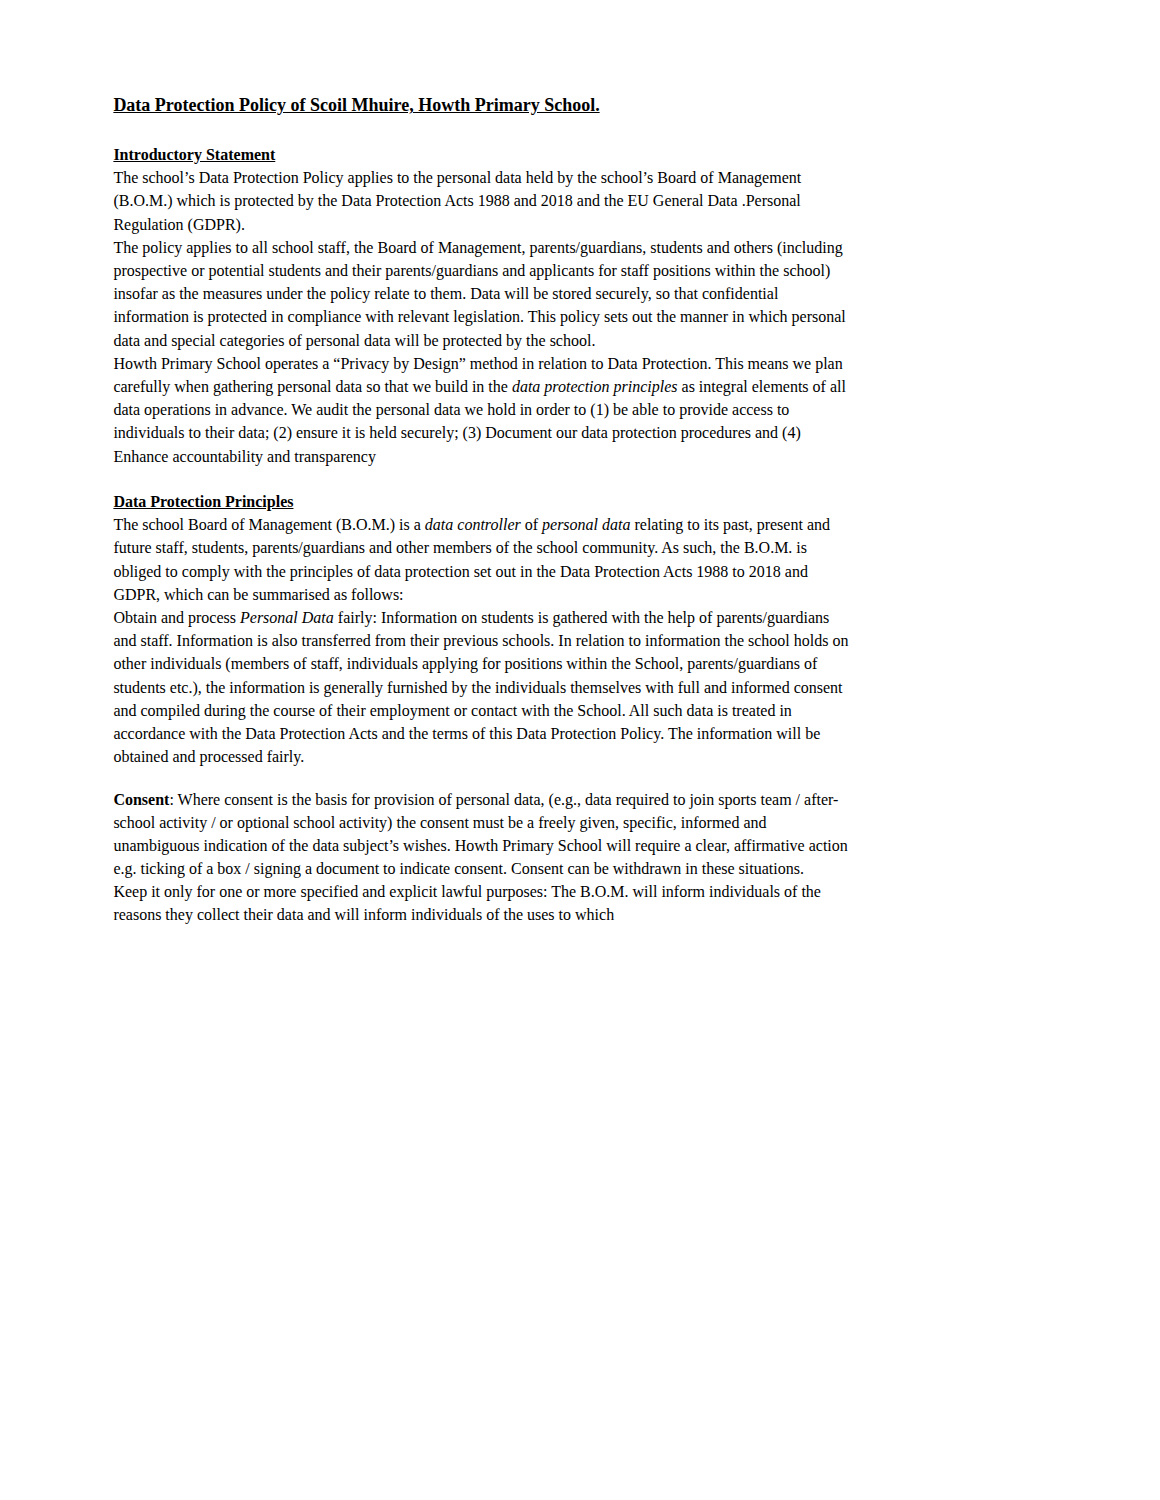Data Protection Policy of Scoil Mhuire, Howth Primary School.
Introductory Statement
The school’s Data Protection Policy applies to the personal data held by the school’s Board of Management (B.O.M.) which is protected by the Data Protection Acts 1988 and 2018 and the EU General Data .Personal Regulation (GDPR).
The policy applies to all school staff, the Board of Management, parents/guardians, students and others (including prospective or potential students and their parents/guardians and applicants for staff positions within the school) insofar as the measures under the policy relate to them. Data will be stored securely, so that confidential information is protected in compliance with relevant legislation. This policy sets out the manner in which personal data and special categories of personal data will be protected by the school.
Howth Primary School operates a “Privacy by Design” method in relation to Data Protection. This means we plan carefully when gathering personal data so that we build in the data protection principles as integral elements of all data operations in advance. We audit the personal data we hold in order to (1) be able to provide access to individuals to their data; (2) ensure it is held securely; (3) Document our data protection procedures and (4) Enhance accountability and transparency
Data Protection Principles
The school Board of Management (B.O.M.) is a data controller of personal data relating to its past, present and future staff, students, parents/guardians and other members of the school community. As such, the B.O.M. is obliged to comply with the principles of data protection set out in the Data Protection Acts 1988 to 2018 and GDPR, which can be summarised as follows:
Obtain and process Personal Data fairly: Information on students is gathered with the help of parents/guardians and staff. Information is also transferred from their previous schools. In relation to information the school holds on other individuals (members of staff, individuals applying for positions within the School, parents/guardians of students etc.), the information is generally furnished by the individuals themselves with full and informed consent and compiled during the course of their employment or contact with the School. All such data is treated in accordance with the Data Protection Acts and the terms of this Data Protection Policy. The information will be obtained and processed fairly.
Consent: Where consent is the basis for provision of personal data, (e.g., data required to join sports team / after-school activity / or optional school activity) the consent must be a freely given, specific, informed and unambiguous indication of the data subject’s wishes. Howth Primary School will require a clear, affirmative action e.g. ticking of a box / signing a document to indicate consent. Consent can be withdrawn in these situations.
Keep it only for one or more specified and explicit lawful purposes: The B.O.M. will inform individuals of the reasons they collect their data and will inform individuals of the uses to which